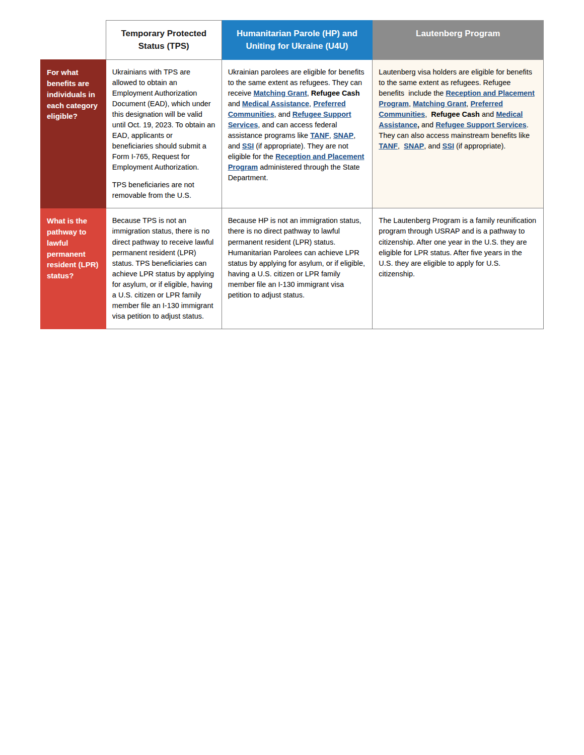| | Temporary Protected Status (TPS) | Humanitarian Parole (HP) and Uniting for Ukraine (U4U) | Lautenberg Program |
| --- | --- | --- | --- |
| For what benefits are individuals in each category eligible? | Ukrainians with TPS are allowed to obtain an Employment Authorization Document (EAD), which under this designation will be valid until Oct. 19, 2023. To obtain an EAD, applicants or beneficiaries should submit a Form I-765, Request for Employment Authorization. TPS beneficiaries are not removable from the U.S. | Ukrainian parolees are eligible for benefits to the same extent as refugees. They can receive Matching Grant , Refugee Cash and Medical Assistance , Preferred Communities , and Refugee Support Services , and can access federal assistance programs like TANF , SNAP , and SSI (if appropriate). They are not eligible for the Reception and Placement Program administered through the State Department. | Lautenberg visa holders are eligible for benefits to the same extent as refugees. Refugee benefits include the Reception and Placement Program , Matching Grant , Preferred Communities , Refugee Cash and Medical Assistance , and Refugee Support Services . They can also access mainstream benefits like TANF , SNAP , and SSI (if appropriate). |
| What is the pathway to lawful permanent resident (LPR) status? | Because TPS is not an immigration status, there is no direct pathway to receive lawful permanent resident (LPR) status. TPS beneficiaries can achieve LPR status by applying for asylum, or if eligible, having a U.S. citizen or LPR family member file an I-130 immigrant visa petition to adjust status. | Because HP is not an immigration status, there is no direct pathway to lawful permanent resident (LPR) status. Humanitarian Parolees can achieve LPR status by applying for asylum, or if eligible, having a U.S. citizen or LPR family member file an I-130 immigrant visa petition to adjust status. | The Lautenberg Program is a family reunification program through USRAP and is a pathway to citizenship. After one year in the U.S. they are eligible for LPR status. After five years in the U.S. they are eligible to apply for U.S. citizenship. |